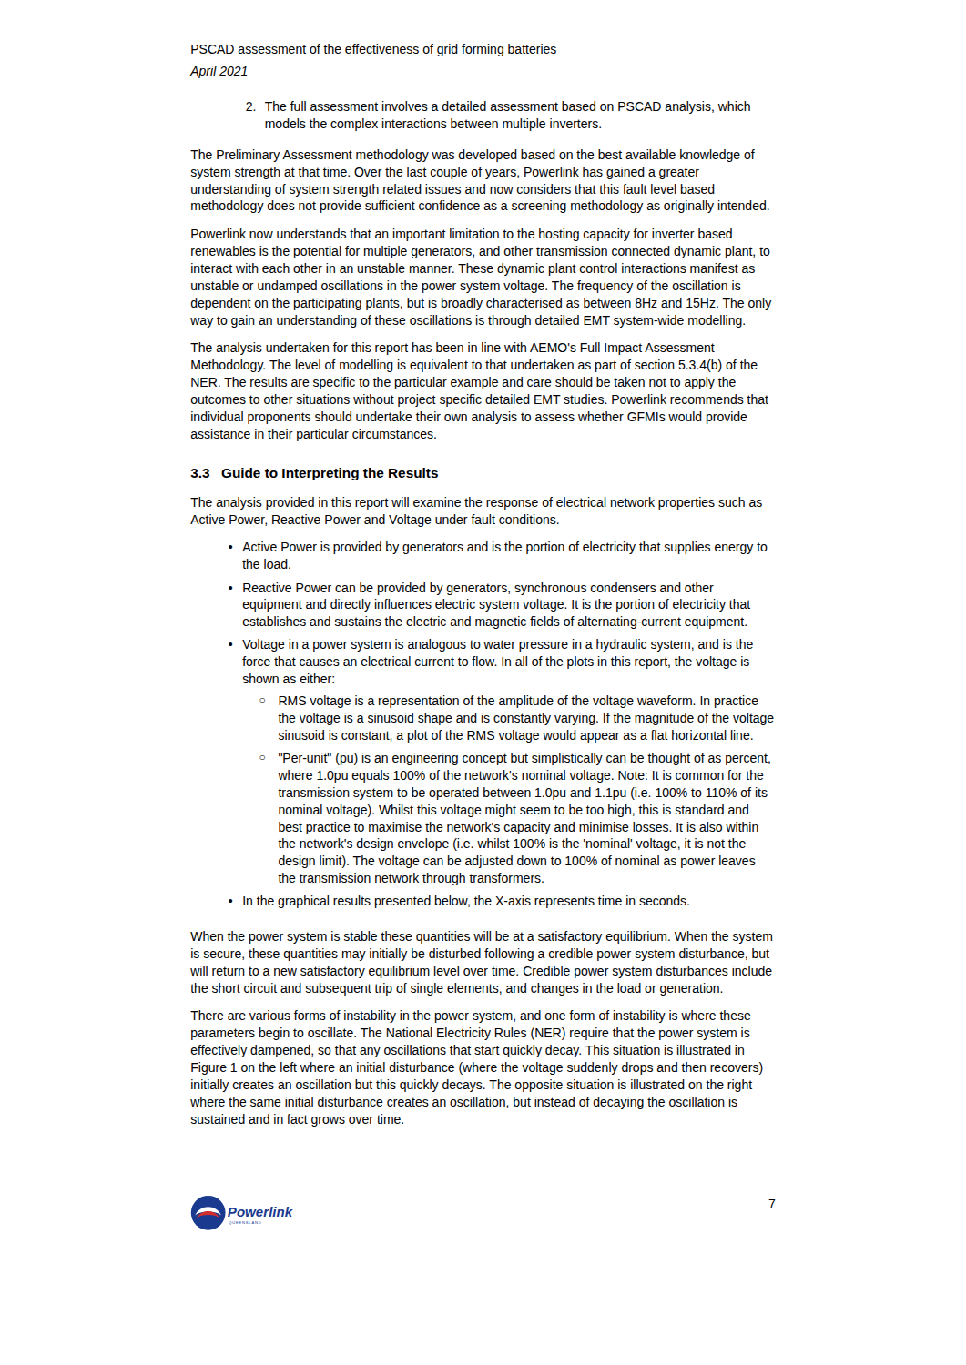PSCAD assessment of the effectiveness of grid forming batteries
April 2021
2.
The full assessment involves a detailed assessment based on PSCAD analysis, which models the complex interactions between multiple inverters.
The Preliminary Assessment methodology was developed based on the best available knowledge of system strength at that time. Over the last couple of years, Powerlink has gained a greater understanding of system strength related issues and now considers that this fault level based methodology does not provide sufficient confidence as a screening methodology as originally intended.
Powerlink now understands that an important limitation to the hosting capacity for inverter based renewables is the potential for multiple generators, and other transmission connected dynamic plant, to interact with each other in an unstable manner. These dynamic plant control interactions manifest as unstable or undamped oscillations in the power system voltage. The frequency of the oscillation is dependent on the participating plants, but is broadly characterised as between 8Hz and 15Hz. The only way to gain an understanding of these oscillations is through detailed EMT system-wide modelling.
The analysis undertaken for this report has been in line with AEMO's Full Impact Assessment Methodology. The level of modelling is equivalent to that undertaken as part of section 5.3.4(b) of the NER. The results are specific to the particular example and care should be taken not to apply the outcomes to other situations without project specific detailed EMT studies. Powerlink recommends that individual proponents should undertake their own analysis to assess whether GFMIs would provide assistance in their particular circumstances.
3.3 Guide to Interpreting the Results
The analysis provided in this report will examine the response of electrical network properties such as Active Power, Reactive Power and Voltage under fault conditions.
Active Power is provided by generators and is the portion of electricity that supplies energy to the load.
Reactive Power can be provided by generators, synchronous condensers and other equipment and directly influences electric system voltage. It is the portion of electricity that establishes and sustains the electric and magnetic fields of alternating-current equipment.
Voltage in a power system is analogous to water pressure in a hydraulic system, and is the force that causes an electrical current to flow. In all of the plots in this report, the voltage is shown as either:
RMS voltage is a representation of the amplitude of the voltage waveform. In practice the voltage is a sinusoid shape and is constantly varying. If the magnitude of the voltage sinusoid is constant, a plot of the RMS voltage would appear as a flat horizontal line.
"Per-unit" (pu) is an engineering concept but simplistically can be thought of as percent, where 1.0pu equals 100% of the network's nominal voltage. Note: It is common for the transmission system to be operated between 1.0pu and 1.1pu (i.e. 100% to 110% of its nominal voltage). Whilst this voltage might seem to be too high, this is standard and best practice to maximise the network's capacity and minimise losses. It is also within the network's design envelope (i.e. whilst 100% is the 'nominal' voltage, it is not the design limit). The voltage can be adjusted down to 100% of nominal as power leaves the transmission network through transformers.
In the graphical results presented below, the X-axis represents time in seconds.
When the power system is stable these quantities will be at a satisfactory equilibrium. When the system is secure, these quantities may initially be disturbed following a credible power system disturbance, but will return to a new satisfactory equilibrium level over time. Credible power system disturbances include the short circuit and subsequent trip of single elements, and changes in the load or generation.
There are various forms of instability in the power system, and one form of instability is where these parameters begin to oscillate. The National Electricity Rules (NER) require that the power system is effectively dampened, so that any oscillations that start quickly decay. This situation is illustrated in Figure 1 on the left where an initial disturbance (where the voltage suddenly drops and then recovers) initially creates an oscillation but this quickly decays. The opposite situation is illustrated on the right where the same initial disturbance creates an oscillation, but instead of decaying the oscillation is sustained and in fact grows over time.
Powerlink QUEENSLAND
7